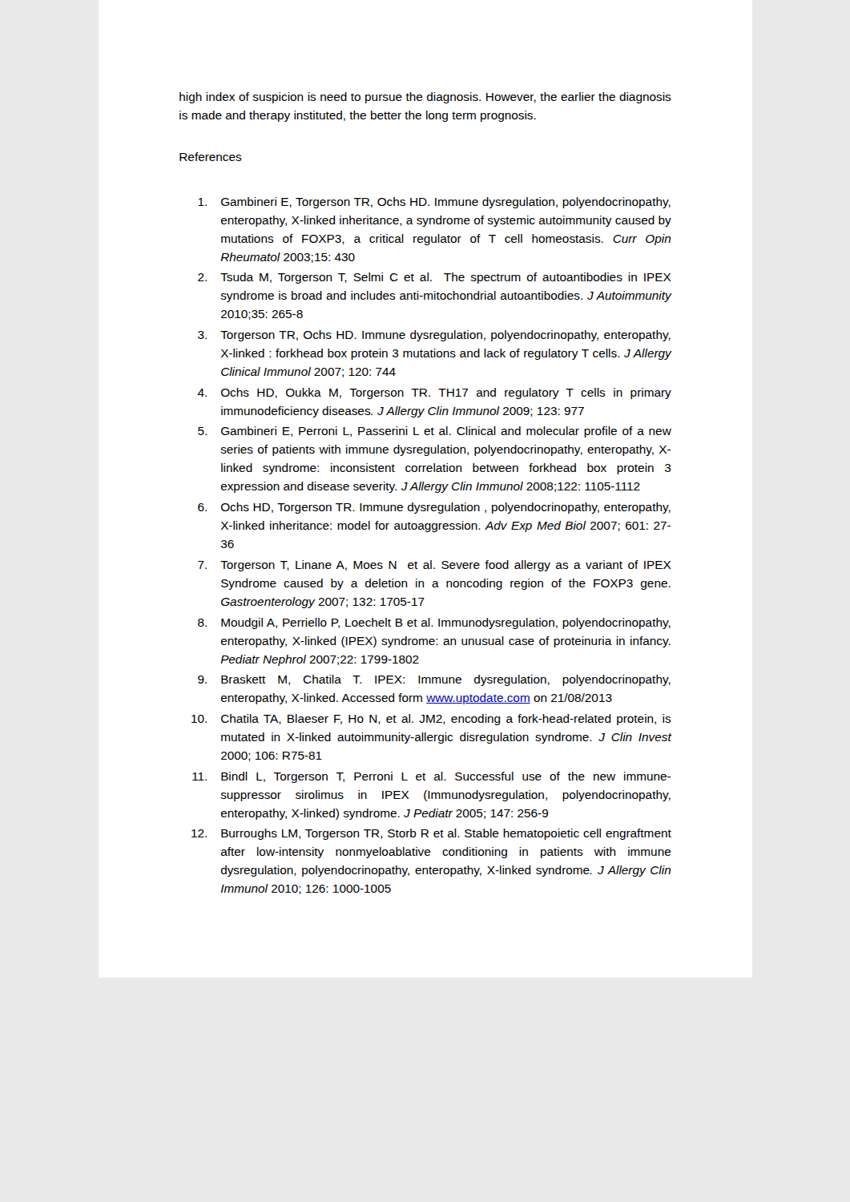high index of suspicion is need to pursue the diagnosis. However, the earlier the diagnosis is made and therapy instituted, the better the long term prognosis.
References
Gambineri E, Torgerson TR, Ochs HD. Immune dysregulation, polyendocrinopathy, enteropathy, X-linked inheritance, a syndrome of systemic autoimmunity caused by mutations of FOXP3, a critical regulator of T cell homeostasis. Curr Opin Rheumatol 2003;15: 430
Tsuda M, Torgerson T, Selmi C et al. The spectrum of autoantibodies in IPEX syndrome is broad and includes anti-mitochondrial autoantibodies. J Autoimmunity 2010;35: 265-8
Torgerson TR, Ochs HD. Immune dysregulation, polyendocrinopathy, enteropathy, X-linked : forkhead box protein 3 mutations and lack of regulatory T cells. J Allergy Clinical Immunol 2007; 120: 744
Ochs HD, Oukka M, Torgerson TR. TH17 and regulatory T cells in primary immunodeficiency diseases. J Allergy Clin Immunol 2009; 123: 977
Gambineri E, Perroni L, Passerini L et al. Clinical and molecular profile of a new series of patients with immune dysregulation, polyendocrinopathy, enteropathy, X-linked syndrome: inconsistent correlation between forkhead box protein 3 expression and disease severity. J Allergy Clin Immunol 2008;122: 1105-1112
Ochs HD, Torgerson TR. Immune dysregulation , polyendocrinopathy, enteropathy, X-linked inheritance: model for autoaggression. Adv Exp Med Biol 2007; 601: 27-36
Torgerson T, Linane A, Moes N et al. Severe food allergy as a variant of IPEX Syndrome caused by a deletion in a noncoding region of the FOXP3 gene. Gastroenterology 2007; 132: 1705-17
Moudgil A, Perriello P, Loechelt B et al. Immunodysregulation, polyendocrinopathy, enteropathy, X-linked (IPEX) syndrome: an unusual case of proteinuria in infancy. Pediatr Nephrol 2007;22: 1799-1802
Braskett M, Chatila T. IPEX: Immune dysregulation, polyendocrinopathy, enteropathy, X-linked. Accessed form www.uptodate.com on 21/08/2013
Chatila TA, Blaeser F, Ho N, et al. JM2, encoding a fork-head-related protein, is mutated in X-linked autoimmunity-allergic disregulation syndrome. J Clin Invest 2000; 106: R75-81
Bindl L, Torgerson T, Perroni L et al. Successful use of the new immune-suppressor sirolimus in IPEX (Immunodysregulation, polyendocrinopathy, enteropathy, X-linked) syndrome. J Pediatr 2005; 147: 256-9
Burroughs LM, Torgerson TR, Storb R et al. Stable hematopoietic cell engraftment after low-intensity nonmyeloablative conditioning in patients with immune dysregulation, polyendocrinopathy, enteropathy, X-linked syndrome. J Allergy Clin Immunol 2010; 126: 1000-1005